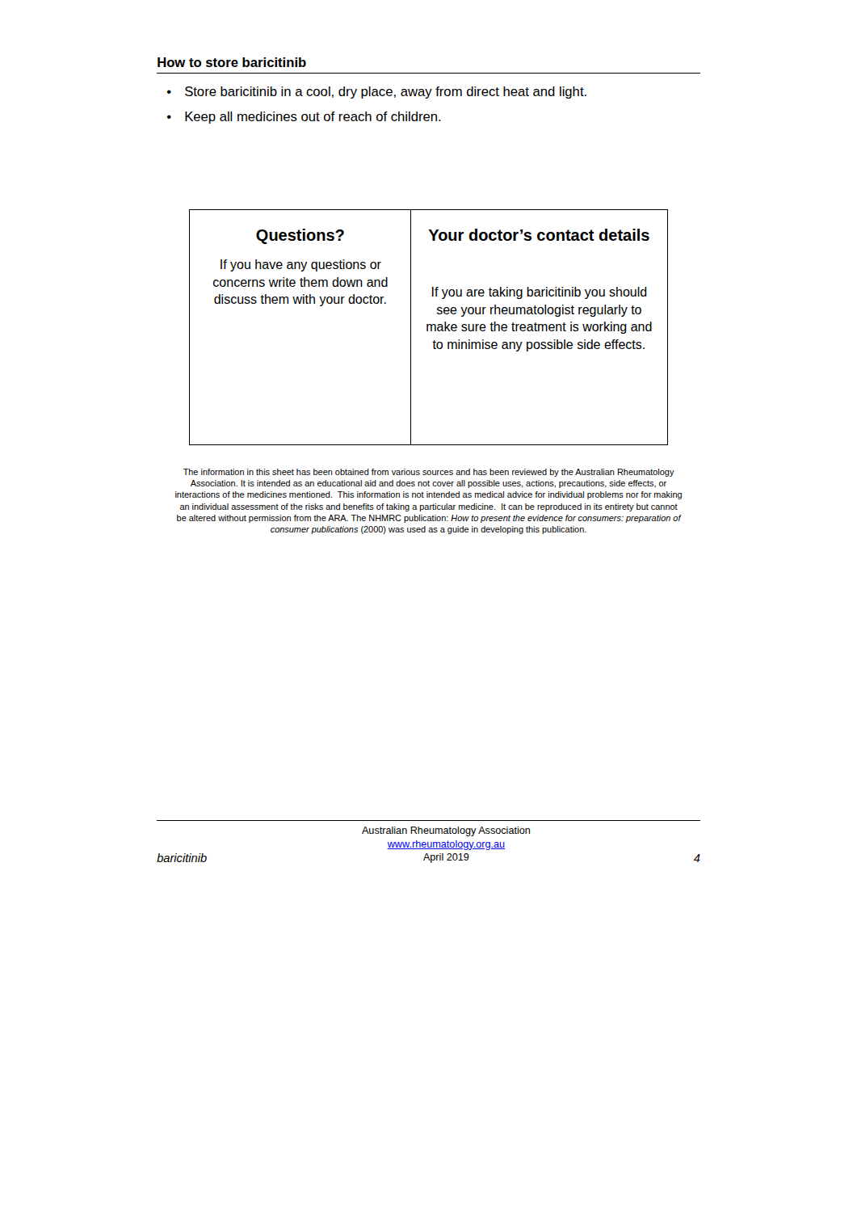How to store baricitinib
Store baricitinib in a cool, dry place, away from direct heat and light.
Keep all medicines out of reach of children.
| Questions? If you have any questions or concerns write them down and discuss them with your doctor. | Your doctor’s contact details If you are taking baricitinib you should see your rheumatologist regularly to make sure the treatment is working and to minimise any possible side effects. |
The information in this sheet has been obtained from various sources and has been reviewed by the Australian Rheumatology Association. It is intended as an educational aid and does not cover all possible uses, actions, precautions, side effects, or interactions of the medicines mentioned. This information is not intended as medical advice for individual problems nor for making an individual assessment of the risks and benefits of taking a particular medicine. It can be reproduced in its entirety but cannot be altered without permission from the ARA. The NHMRC publication: How to present the evidence for consumers: preparation of consumer publications (2000) was used as a guide in developing this publication.
baricitinib
Australian Rheumatology Association
www.rheumatology.org.au
April 2019
4